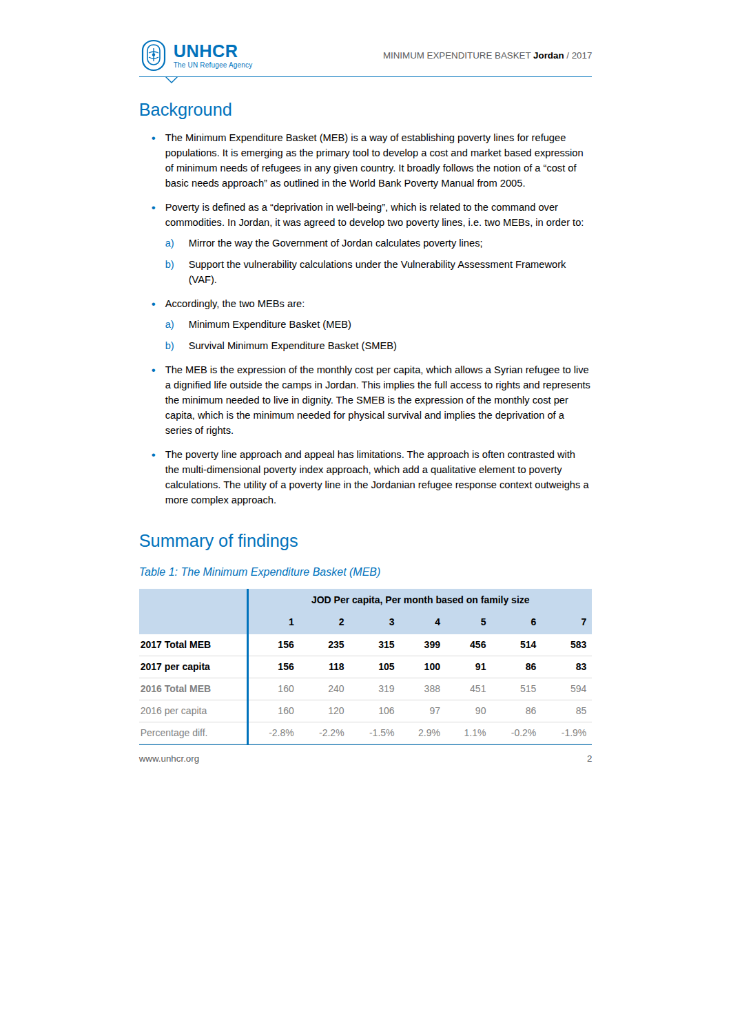UNHCR
The UN Refugee Agency
MINIMUM EXPENDITURE BASKET Jordan / 2017
Background
The Minimum Expenditure Basket (MEB) is a way of establishing poverty lines for refugee populations. It is emerging as the primary tool to develop a cost and market based expression of minimum needs of refugees in any given country. It broadly follows the notion of a “cost of basic needs approach” as outlined in the World Bank Poverty Manual from 2005.
Poverty is defined as a “deprivation in well-being”, which is related to the command over commodities. In Jordan, it was agreed to develop two poverty lines, i.e. two MEBs, in order to:
Mirror the way the Government of Jordan calculates poverty lines;
Support the vulnerability calculations under the Vulnerability Assessment Framework (VAF).
Accordingly, the two MEBs are:
Minimum Expenditure Basket (MEB)
Survival Minimum Expenditure Basket (SMEB)
The MEB is the expression of the monthly cost per capita, which allows a Syrian refugee to live a dignified life outside the camps in Jordan. This implies the full access to rights and represents the minimum needed to live in dignity. The SMEB is the expression of the monthly cost per capita, which is the minimum needed for physical survival and implies the deprivation of a series of rights.
The poverty line approach and appeal has limitations. The approach is often contrasted with the multi-dimensional poverty index approach, which add a qualitative element to poverty calculations. The utility of a poverty line in the Jordanian refugee response context outweighs a more complex approach.
Summary of findings
Table 1: The Minimum Expenditure Basket (MEB)
| | JOD Per capita, Per month based on family size |
| --- | --- |
| | 1 | 2 | 3 | 4 | 5 | 6 | 7 |
| 2017 Total MEB | 156 | 235 | 315 | 399 | 456 | 514 | 583 |
| 2017 per capita | 156 | 118 | 105 | 100 | 91 | 86 | 83 |
| 2016 Total MEB | 160 | 240 | 319 | 388 | 451 | 515 | 594 |
| 2016 per capita | 160 | 120 | 106 | 97 | 90 | 86 | 85 |
| Percentage diff. | -2.8% | -2.2% | -1.5% | 2.9% | 1.1% | -0.2% | -1.9% |
www.unhcr.org 2